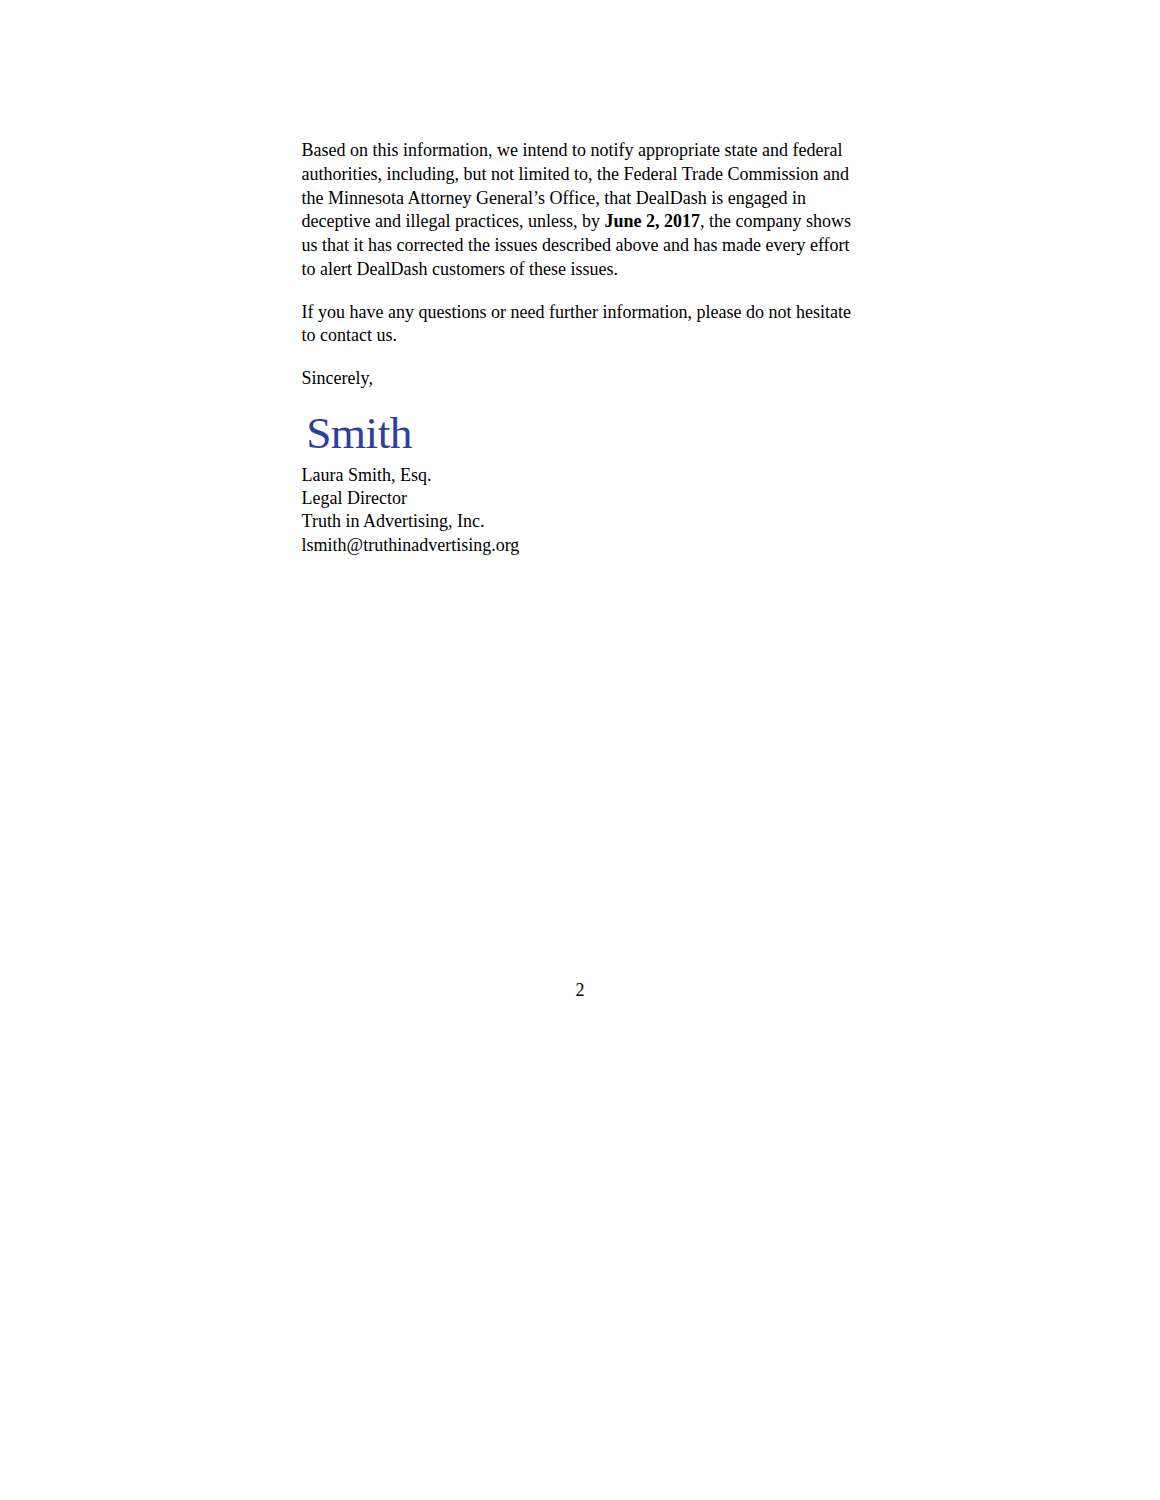Based on this information, we intend to notify appropriate state and federal authorities, including, but not limited to, the Federal Trade Commission and the Minnesota Attorney General’s Office, that DealDash is engaged in deceptive and illegal practices, unless, by June 2, 2017, the company shows us that it has corrected the issues described above and has made every effort to alert DealDash customers of these issues.
If you have any questions or need further information, please do not hesitate to contact us.
Sincerely,
Smith
Laura Smith, Esq.
Legal Director
Truth in Advertising, Inc.
lsmith@truthinadvertising.org
2